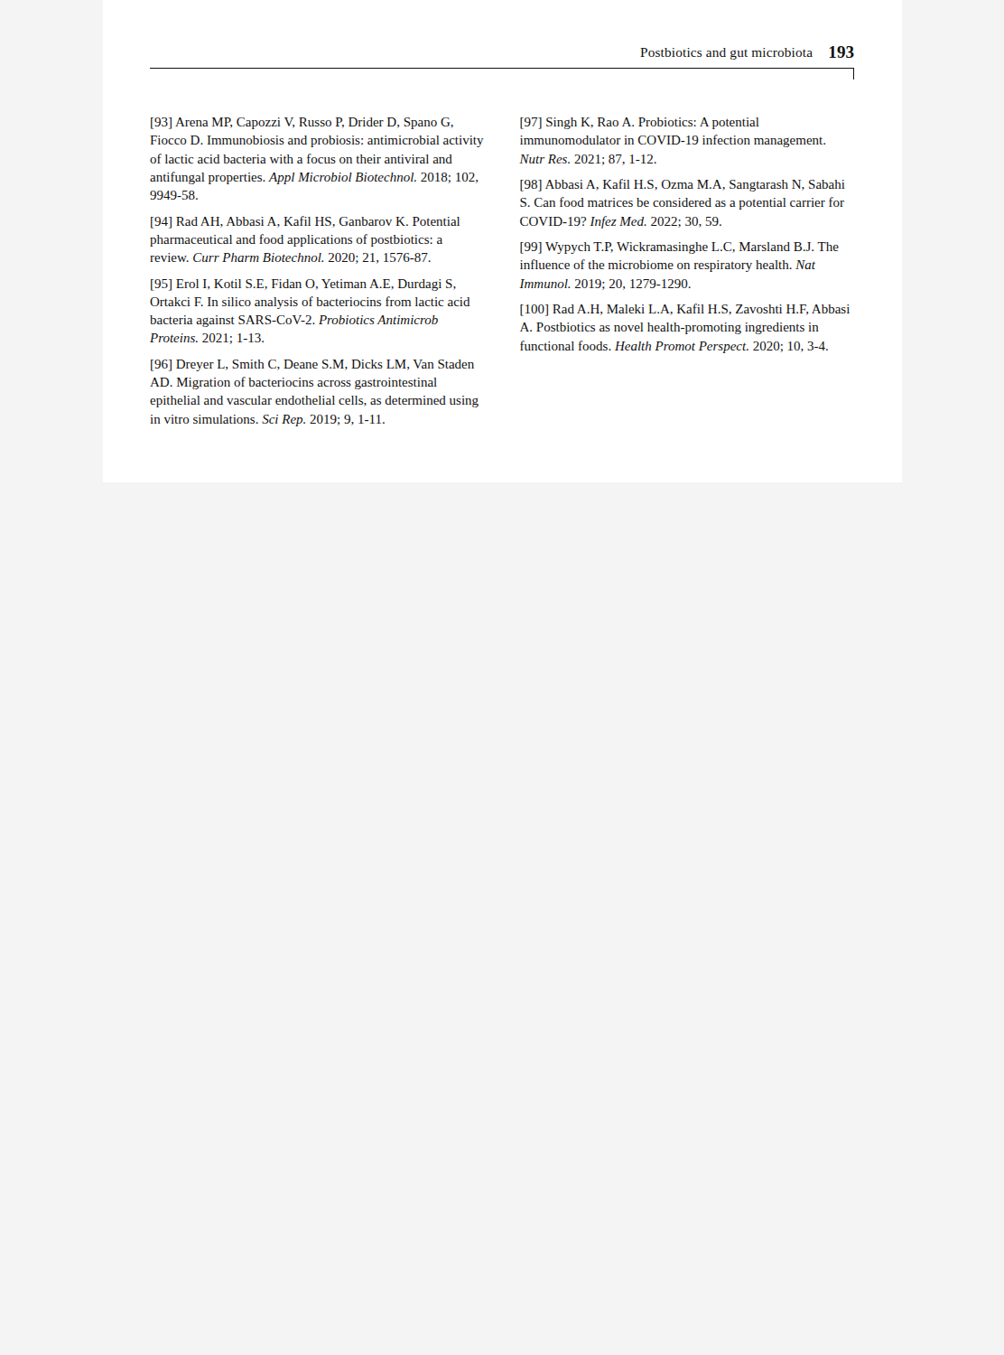Postbiotics and gut microbiota 193
[93] Arena MP, Capozzi V, Russo P, Drider D, Spano G, Fiocco D. Immunobiosis and probiosis: antimicrobial activity of lactic acid bacteria with a focus on their antiviral and antifungal properties. Appl Microbiol Biotechnol. 2018; 102, 9949-58.
[94] Rad AH, Abbasi A, Kafil HS, Ganbarov K. Potential pharmaceutical and food applications of postbiotics: a review. Curr Pharm Biotechnol. 2020; 21, 1576-87.
[95] Erol I, Kotil S.E, Fidan O, Yetiman A.E, Durdagi S, Ortakci F. In silico analysis of bacteriocins from lactic acid bacteria against SARS-CoV-2. Probiotics Antimicrob Proteins. 2021; 1-13.
[96] Dreyer L, Smith C, Deane S.M, Dicks LM, Van Staden AD. Migration of bacteriocins across gastrointestinal epithelial and vascular endothelial cells, as determined using in vitro simulations. Sci Rep. 2019; 9, 1-11.
[97] Singh K, Rao A. Probiotics: A potential immunomodulator in COVID-19 infection management. Nutr Res. 2021; 87, 1-12.
[98] Abbasi A, Kafil H.S, Ozma M.A, Sangtarash N, Sabahi S. Can food matrices be considered as a potential carrier for COVID-19? Infez Med. 2022; 30, 59.
[99] Wypych T.P, Wickramasinghe L.C, Marsland B.J. The influence of the microbiome on respiratory health. Nat Immunol. 2019; 20, 1279-1290.
[100] Rad A.H, Maleki L.A, Kafil H.S, Zavoshti H.F, Abbasi A. Postbiotics as novel health-promoting ingredients in functional foods. Health Promot Perspect. 2020; 10, 3-4.